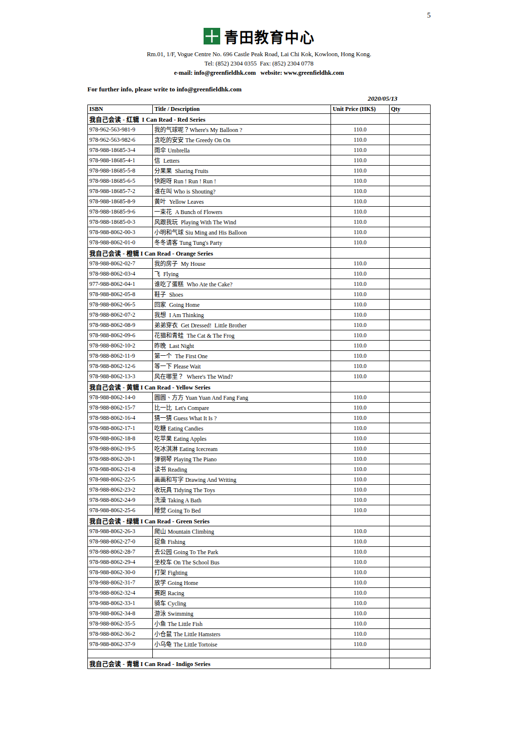5
青田教育中心
Rm.01, 1/F, Vogue Centre No. 696 Castle Peak Road, Lai Chi Kok, Kowloon, Hong Kong.
Tel: (852) 2304 0355 Fax: (852) 2304 0778
e-mail: info@greenfieldhk.com website: www.greenfieldhk.com
For further info, please write to info@greenfieldhk.com
2020/05/13
| ISBN | Title / Description | Unit Price (HK$) | Qty |
| --- | --- | --- | --- |
| 我自己会读 - 红辑 I Can Read - Red Series | | |
| 978-962-563-981-9 | 我的气球呢？Where's My Balloon ? | 110.0 | |
| 978-962-563-982-6 | 贪吃的安安 The Greedy On On | 110.0 | |
| 978-988-18685-3-4 | 雨伞 Umbrella | 110.0 | |
| 978-988-18685-4-1 | 信 Letters | 110.0 | |
| 978-988-18685-5-8 | 分果果 Sharing Fruits | 110.0 | |
| 978-988-18685-6-5 | 快跑呀 Run ! Run ! Run ! | 110.0 | |
| 978-988-18685-7-2 | 谁在叫 Who is Shouting? | 110.0 | |
| 978-988-18685-8-9 | 黄叶 Yellow Leaves | 110.0 | |
| 978-988-18685-9-6 | 一束花 A Bunch of Flowers | 110.0 | |
| 978-988-18685-0-3 | 风跟我玩 Playing With The Wind | 110.0 | |
| 978-988-8062-00-3 | 小明和气球 Siu Ming and His Balloon | 110.0 | |
| 978-988-8062-01-0 | 冬冬请客 Tung Tung's Party | 110.0 | |
| 我自己会读 - 橙辑 I Can Read - Orange Series | | |
| 978-988-8062-02-7 | 我的房子 My House | 110.0 | |
| 978-988-8062-03-4 | 飞 Flying | 110.0 | |
| 977-988-8062-04-1 | 谁吃了蛋糕 Who Ate the Cake? | 110.0 | |
| 978-988-8062-05-8 | 鞋子 Shoes | 110.0 | |
| 978-988-8062-06-5 | 回家 Going Home | 110.0 | |
| 978-988-8062-07-2 | 我想 I Am Thinking | 110.0 | |
| 978-988-8062-08-9 | 弟弟穿衣 Get Dressed! Little Brother | 110.0 | |
| 978-988-8062-09-6 | 花猫和青蛙 The Cat & The Frog | 110.0 | |
| 978-988-8062-10-2 | 昨晚 Last Night | 110.0 | |
| 978-988-8062-11-9 | 第一个 The First One | 110.0 | |
| 978-988-8062-12-6 | 等一下 Please Wait | 110.0 | |
| 978-988-8062-13-3 | 风在哪里？ Where's The Wind? | 110.0 | |
| 我自己会读 - 黄辑 I Can Read - Yellow Series | | |
| 978-988-8062-14-0 | 圆圆、方方 Yuan Yuan And Fang Fang | 110.0 | |
| 978-988-8062-15-7 | 比一比 Let's Compare | 110.0 | |
| 978-988-8062-16-4 | 猜一猜 Guess What It Is ? | 110.0 | |
| 978-988-8062-17-1 | 吃糖 Eating Candies | 110.0 | |
| 978-988-8062-18-8 | 吃苹果 Eating Apples | 110.0 | |
| 978-988-8062-19-5 | 吃冰淇淋 Eating Icecream | 110.0 | |
| 978-988-8062-20-1 | 弹钢琴 Playing The Piano | 110.0 | |
| 978-988-8062-21-8 | 读书 Reading | 110.0 | |
| 978-988-8062-22-5 | 画画和写字 Drawing And Writing | 110.0 | |
| 978-988-8062-23-2 | 收玩具 Tidying The Toys | 110.0 | |
| 978-988-8062-24-9 | 洗澡 Taking A Bath | 110.0 | |
| 978-988-8062-25-6 | 睡觉 Going To Bed | 110.0 | |
| 我自己会读 - 绿辑 I Can Read - Green Series | | |
| 978-988-8062-26-3 | 爬山 Mountain Climbing | 110.0 | |
| 978-988-8062-27-0 | 捉鱼 Fishing | 110.0 | |
| 978-988-8062-28-7 | 去公园 Going To The Park | 110.0 | |
| 978-988-8062-29-4 | 坐校车 On The School Bus | 110.0 | |
| 978-988-8062-30-0 | 打架 Fighting | 110.0 | |
| 978-988-8062-31-7 | 放学 Going Home | 110.0 | |
| 978-988-8062-32-4 | 赛跑 Racing | 110.0 | |
| 978-988-8062-33-1 | 骑车 Cycling | 110.0 | |
| 978-988-8062-34-8 | 游泳 Swimming | 110.0 | |
| 978-988-8062-35-5 | 小鱼 The Little Fish | 110.0 | |
| 978-988-8062-36-2 | 小仓鼠 The Little Hamsters | 110.0 | |
| 978-988-8062-37-9 | 小乌龟 The Little Tortoise | 110.0 | |
| 我自己会读 - 青辑 I Can Read - Indigo Series | | |